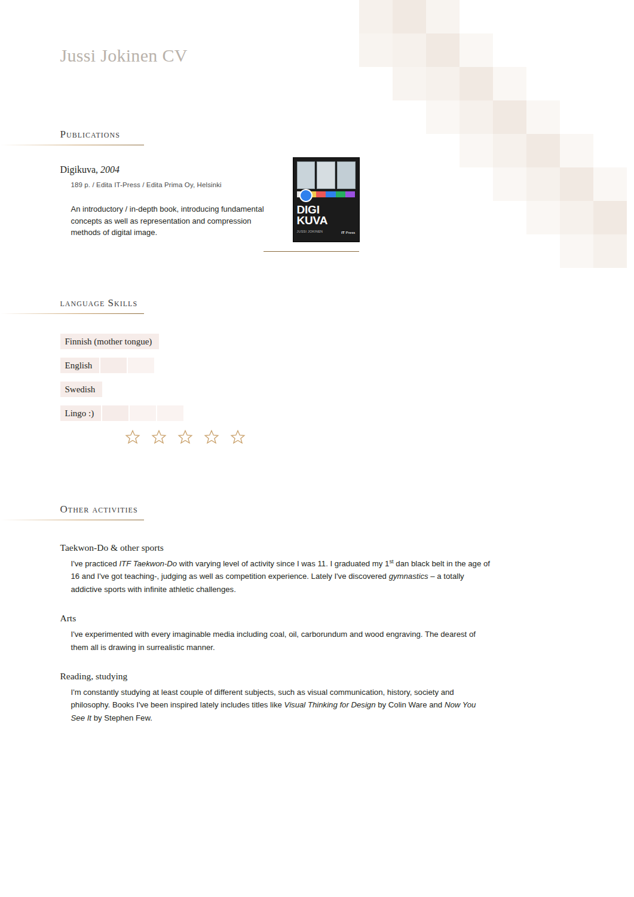Jussi Jokinen CV
Publications
Digikuva, 2004
189 p. / Edita IT-Press / Edita Prima Oy, Helsinki
An introductory / in-depth book, introducing fundamental concepts as well as representation and compression methods of digital image.
DIGI
KUVA
JUSSI JOKINEN
IT Press
language Skills
Finnish (mother tongue)
English
Swedish
Lingo :)
Other activities
Taekwon-Do & other sports
I've practiced ITF Taekwon-Do with varying level of activity since I was 11. I graduated my 1st dan black belt in the age of 16 and I've got teaching-, judging as well as competition experience. Lately I've discovered gymnastics – a totally addictive sports with infinite athletic challenges.
Arts
I've experimented with every imaginable media including coal, oil, carborundum and wood engraving. The dearest of them all is drawing in surrealistic manner.
Reading, studying
I'm constantly studying at least couple of different subjects, such as visual communication, history, society and philosophy. Books I've been inspired lately includes titles like Visual Thinking for Design by Colin Ware and Now You See It by Stephen Few.